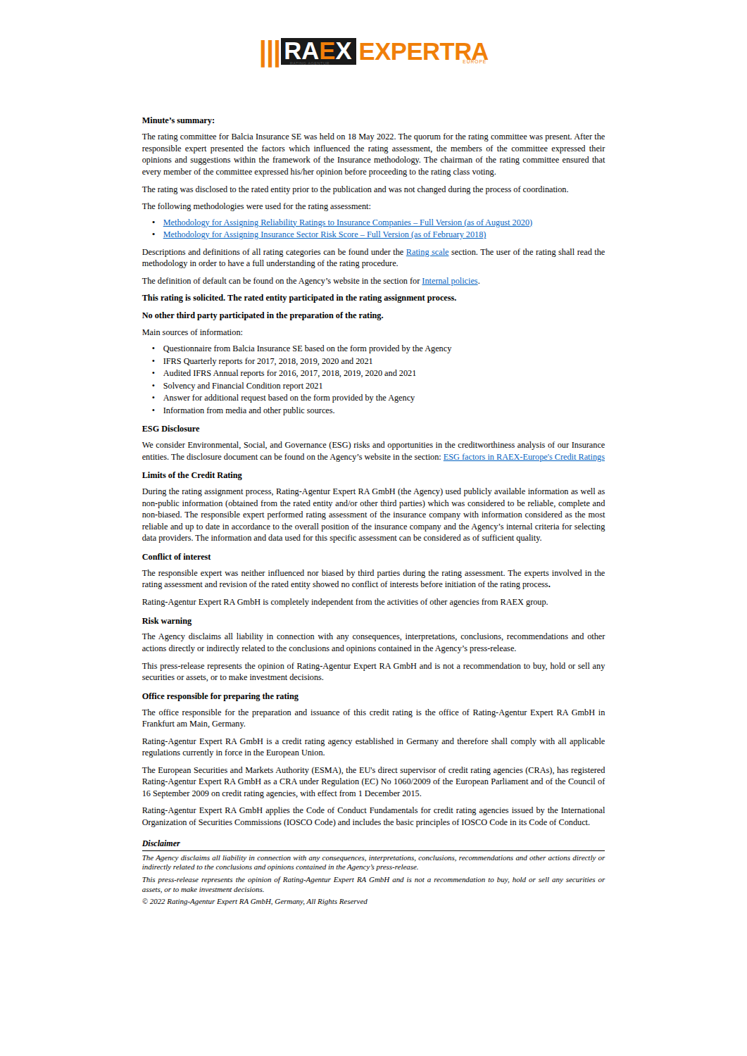|||RAEX EXPERT RA RATING AGENTUR EUROPE
Minute’s summary:
The rating committee for Balcia Insurance SE was held on 18 May 2022. The quorum for the rating committee was present. After the responsible expert presented the factors which influenced the rating assessment, the members of the committee expressed their opinions and suggestions within the framework of the Insurance methodology. The chairman of the rating committee ensured that every member of the committee expressed his/her opinion before proceeding to the rating class voting.
The rating was disclosed to the rated entity prior to the publication and was not changed during the process of coordination.
The following methodologies were used for the rating assessment:
Methodology for Assigning Reliability Ratings to Insurance Companies – Full Version (as of August 2020)
Methodology for Assigning Insurance Sector Risk Score – Full Version (as of February 2018)
Descriptions and definitions of all rating categories can be found under the Rating scale section. The user of the rating shall read the methodology in order to have a full understanding of the rating procedure.
The definition of default can be found on the Agency’s website in the section for Internal policies.
This rating is solicited. The rated entity participated in the rating assignment process.
No other third party participated in the preparation of the rating.
Main sources of information:
Questionnaire from Balcia Insurance SE based on the form provided by the Agency
IFRS Quarterly reports for 2017, 2018, 2019, 2020 and 2021
Audited IFRS Annual reports for 2016, 2017, 2018, 2019, 2020 and 2021
Solvency and Financial Condition report 2021
Answer for additional request based on the form provided by the Agency
Information from media and other public sources.
ESG Disclosure
We consider Environmental, Social, and Governance (ESG) risks and opportunities in the creditworthiness analysis of our Insurance entities. The disclosure document can be found on the Agency’s website in the section: ESG factors in RAEX-Europe's Credit Ratings
Limits of the Credit Rating
During the rating assignment process, Rating-Agentur Expert RA GmbH (the Agency) used publicly available information as well as non-public information (obtained from the rated entity and/or other third parties) which was considered to be reliable, complete and non-biased. The responsible expert performed rating assessment of the insurance company with information considered as the most reliable and up to date in accordance to the overall position of the insurance company and the Agency’s internal criteria for selecting data providers. The information and data used for this specific assessment can be considered as of sufficient quality.
Conflict of interest
The responsible expert was neither influenced nor biased by third parties during the rating assessment. The experts involved in the rating assessment and revision of the rated entity showed no conflict of interests before initiation of the rating process.
Rating-Agentur Expert RA GmbH is completely independent from the activities of other agencies from RAEX group.
Risk warning
The Agency disclaims all liability in connection with any consequences, interpretations, conclusions, recommendations and other actions directly or indirectly related to the conclusions and opinions contained in the Agency’s press-release.
This press-release represents the opinion of Rating-Agentur Expert RA GmbH and is not a recommendation to buy, hold or sell any securities or assets, or to make investment decisions.
Office responsible for preparing the rating
The office responsible for the preparation and issuance of this credit rating is the office of Rating-Agentur Expert RA GmbH in Frankfurt am Main, Germany.
Rating-Agentur Expert RA GmbH is a credit rating agency established in Germany and therefore shall comply with all applicable regulations currently in force in the European Union.
The European Securities and Markets Authority (ESMA), the EU's direct supervisor of credit rating agencies (CRAs), has registered Rating-Agentur Expert RA GmbH as a CRA under Regulation (EC) No 1060/2009 of the European Parliament and of the Council of 16 September 2009 on credit rating agencies, with effect from 1 December 2015.
Rating-Agentur Expert RA GmbH applies the Code of Conduct Fundamentals for credit rating agencies issued by the International Organization of Securities Commissions (IOSCO Code) and includes the basic principles of IOSCO Code in its Code of Conduct.
Disclaimer
The Agency disclaims all liability in connection with any consequences, interpretations, conclusions, recommendations and other actions directly or indirectly related to the conclusions and opinions contained in the Agency’s press-release.
This press-release represents the opinion of Rating-Agentur Expert RA GmbH and is not a recommendation to buy, hold or sell any securities or assets, or to make investment decisions.
© 2022 Rating-Agentur Expert RA GmbH, Germany, All Rights Reserved